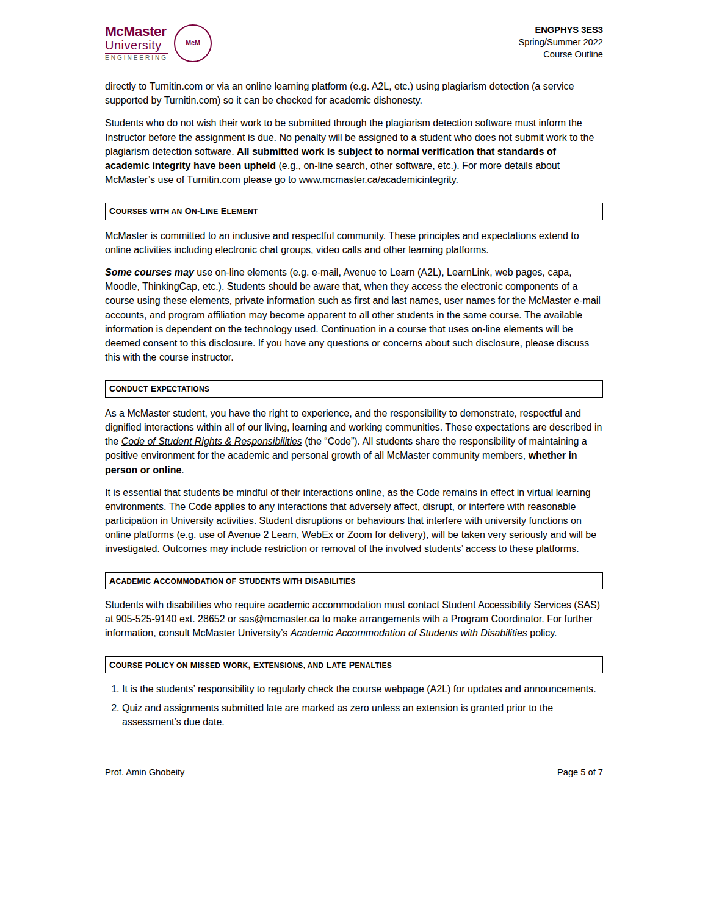McMaster
University
ENGINEERING
McM
ENGPHYS 3ES3
Spring/Summer 2022
Course Outline
directly to Turnitin.com or via an online learning platform (e.g. A2L, etc.) using plagiarism detection (a service supported by Turnitin.com) so it can be checked for academic dishonesty.
Students who do not wish their work to be submitted through the plagiarism detection software must inform the Instructor before the assignment is due. No penalty will be assigned to a student who does not submit work to the plagiarism detection software. All submitted work is subject to normal verification that standards of academic integrity have been upheld (e.g., on-line search, other software, etc.). For more details about McMaster’s use of Turnitin.com please go to www.mcmaster.ca/academicintegrity.
COURSES WITH AN ON-LINE ELEMENT
McMaster is committed to an inclusive and respectful community. These principles and expectations extend to online activities including electronic chat groups, video calls and other learning platforms.
Some courses may use on-line elements (e.g. e-mail, Avenue to Learn (A2L), LearnLink, web pages, capa, Moodle, ThinkingCap, etc.). Students should be aware that, when they access the electronic components of a course using these elements, private information such as first and last names, user names for the McMaster e-mail accounts, and program affiliation may become apparent to all other students in the same course. The available information is dependent on the technology used. Continuation in a course that uses on-line elements will be deemed consent to this disclosure. If you have any questions or concerns about such disclosure, please discuss this with the course instructor.
CONDUCT EXPECTATIONS
As a McMaster student, you have the right to experience, and the responsibility to demonstrate, respectful and dignified interactions within all of our living, learning and working communities. These expectations are described in the Code of Student Rights & Responsibilities (the “Code”). All students share the responsibility of maintaining a positive environment for the academic and personal growth of all McMaster community members, whether in person or online.
It is essential that students be mindful of their interactions online, as the Code remains in effect in virtual learning environments. The Code applies to any interactions that adversely affect, disrupt, or interfere with reasonable participation in University activities. Student disruptions or behaviours that interfere with university functions on online platforms (e.g. use of Avenue 2 Learn, WebEx or Zoom for delivery), will be taken very seriously and will be investigated. Outcomes may include restriction or removal of the involved students’ access to these platforms.
ACADEMIC ACCOMMODATION OF STUDENTS WITH DISABILITIES
Students with disabilities who require academic accommodation must contact Student Accessibility Services (SAS) at 905-525-9140 ext. 28652 or sas@mcmaster.ca to make arrangements with a Program Coordinator. For further information, consult McMaster University’s Academic Accommodation of Students with Disabilities policy.
COURSE POLICY ON MISSED WORK, EXTENSIONS, AND LATE PENALTIES
It is the students’ responsibility to regularly check the course webpage (A2L) for updates and announcements.
Quiz and assignments submitted late are marked as zero unless an extension is granted prior to the assessment’s due date.
Prof. Amin Ghobeity
Page 5 of 7